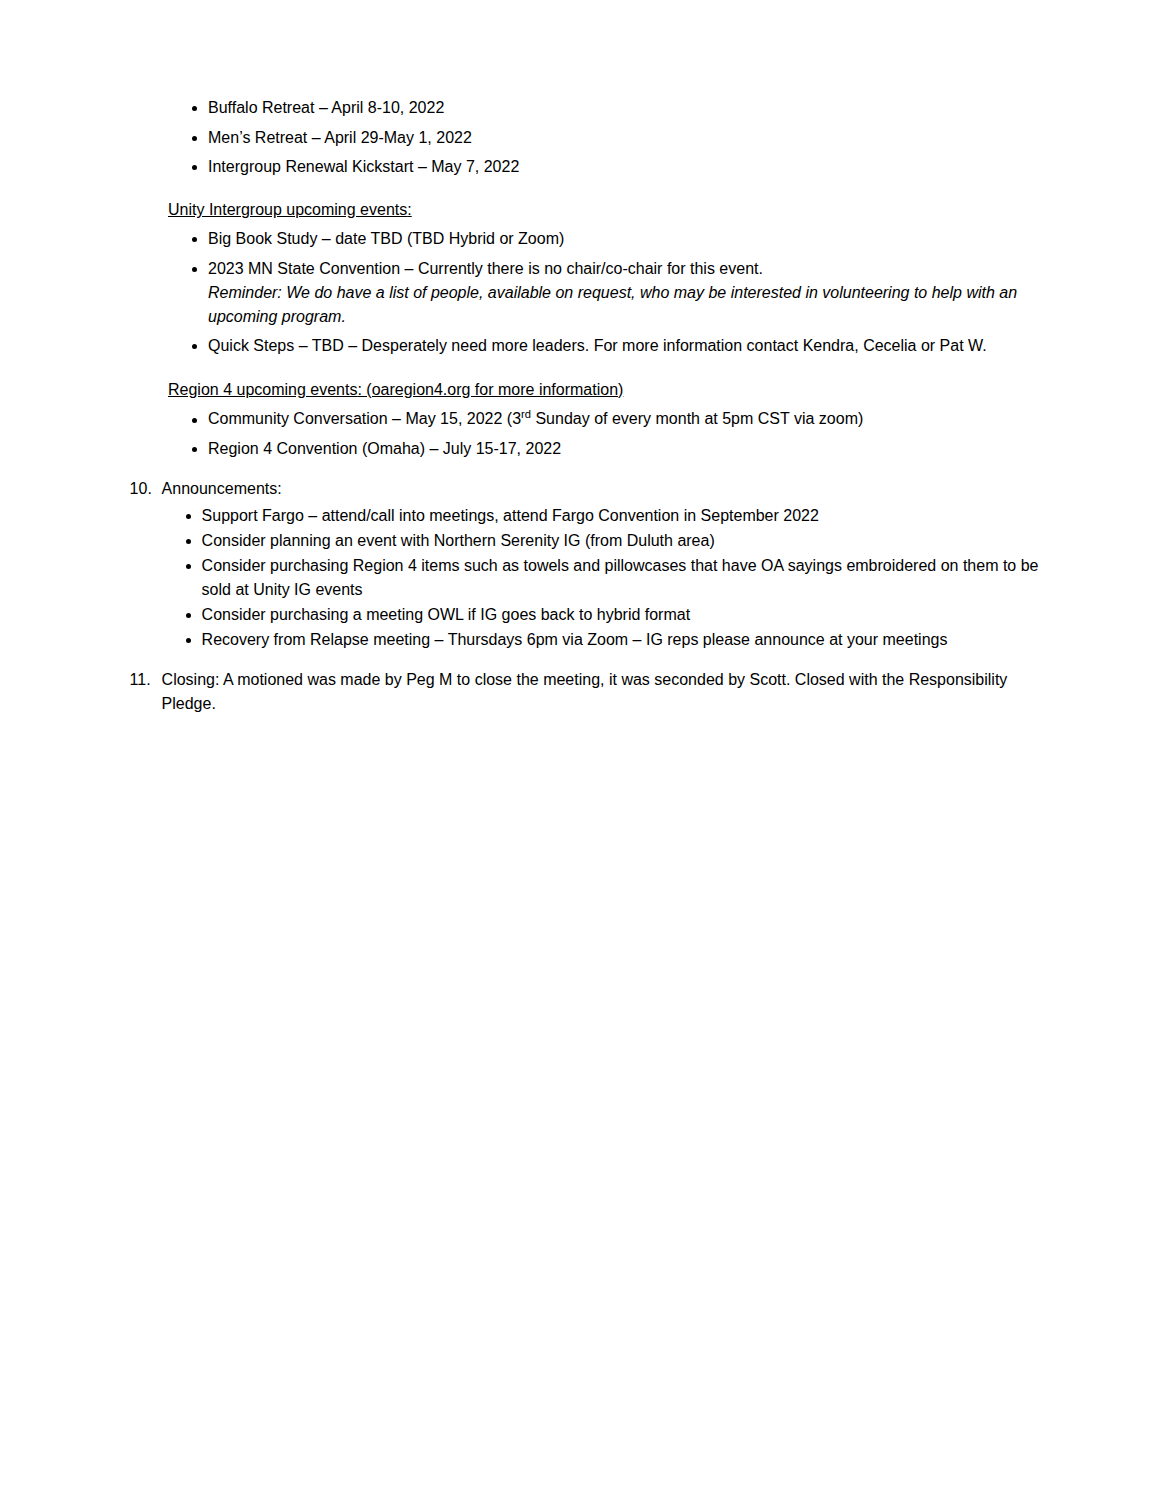Buffalo Retreat – April 8-10, 2022
Men’s Retreat – April 29-May 1, 2022
Intergroup Renewal Kickstart – May 7, 2022
Unity Intergroup upcoming events:
Big Book Study – date TBD (TBD Hybrid or Zoom)
2023 MN State Convention – Currently there is no chair/co-chair for this event.
Reminder: We do have a list of people, available on request, who may be interested in volunteering to help with an upcoming program.
Quick Steps – TBD – Desperately need more leaders. For more information contact Kendra, Cecelia or Pat W.
Region 4 upcoming events: (oaregion4.org for more information)
Community Conversation – May 15, 2022 (3rd Sunday of every month at 5pm CST via zoom)
Region 4 Convention (Omaha) – July 15-17, 2022
10. Announcements:
Support Fargo – attend/call into meetings, attend Fargo Convention in September 2022
Consider planning an event with Northern Serenity IG (from Duluth area)
Consider purchasing Region 4 items such as towels and pillowcases that have OA sayings embroidered on them to be sold at Unity IG events
Consider purchasing a meeting OWL if IG goes back to hybrid format
Recovery from Relapse meeting – Thursdays 6pm via Zoom – IG reps please announce at your meetings
11. Closing: A motioned was made by Peg M to close the meeting, it was seconded by Scott. Closed with the Responsibility Pledge.